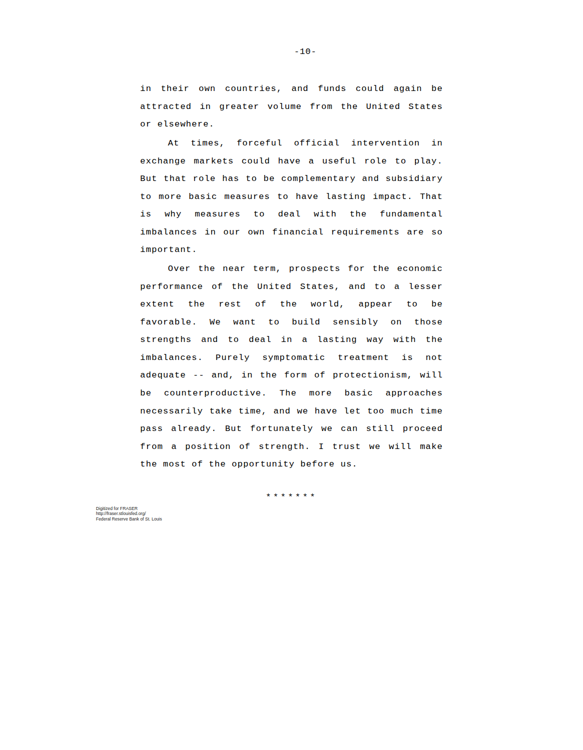-10-
in their own countries, and funds could again be attracted in greater volume from the United States or elsewhere.
At times, forceful official intervention in exchange markets could have a useful role to play. But that role has to be complementary and subsidiary to more basic measures to have lasting impact. That is why measures to deal with the fundamental imbalances in our own financial requirements are so important.
Over the near term, prospects for the economic performance of the United States, and to a lesser extent the rest of the world, appear to be favorable. We want to build sensibly on those strengths and to deal in a lasting way with the imbalances. Purely symptomatic treatment is not adequate -- and, in the form of protectionism, will be counterproductive. The more basic approaches necessarily take time, and we have let too much time pass already. But fortunately we can still proceed from a position of strength. I trust we will make the most of the opportunity before us.
*******
Digitized for FRASER
http://fraser.stlouisfed.org/
Federal Reserve Bank of St. Louis